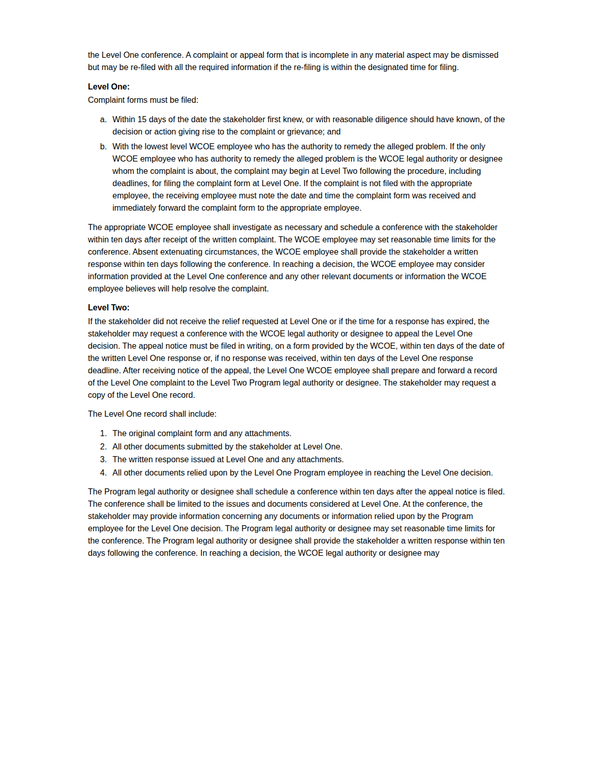the Level One conference. A complaint or appeal form that is incomplete in any material aspect may be dismissed but may be re-filed with all the required information if the re-filing is within the designated time for filing.
Level One:
Complaint forms must be filed:
Within 15 days of the date the stakeholder first knew, or with reasonable diligence should have known, of the decision or action giving rise to the complaint or grievance; and
With the lowest level WCOE employee who has the authority to remedy the alleged problem. If the only WCOE employee who has authority to remedy the alleged problem is the WCOE legal authority or designee whom the complaint is about, the complaint may begin at Level Two following the procedure, including deadlines, for filing the complaint form at Level One. If the complaint is not filed with the appropriate employee, the receiving employee must note the date and time the complaint form was received and immediately forward the complaint form to the appropriate employee.
The appropriate WCOE employee shall investigate as necessary and schedule a conference with the stakeholder within ten days after receipt of the written complaint. The WCOE employee may set reasonable time limits for the conference. Absent extenuating circumstances, the WCOE employee shall provide the stakeholder a written response within ten days following the conference. In reaching a decision, the WCOE employee may consider information provided at the Level One conference and any other relevant documents or information the WCOE employee believes will help resolve the complaint.
Level Two:
If the stakeholder did not receive the relief requested at Level One or if the time for a response has expired, the stakeholder may request a conference with the WCOE legal authority or designee to appeal the Level One decision. The appeal notice must be filed in writing, on a form provided by the WCOE, within ten days of the date of the written Level One response or, if no response was received, within ten days of the Level One response deadline. After receiving notice of the appeal, the Level One WCOE employee shall prepare and forward a record of the Level One complaint to the Level Two Program legal authority or designee. The stakeholder may request a copy of the Level One record.
The Level One record shall include:
The original complaint form and any attachments.
All other documents submitted by the stakeholder at Level One.
The written response issued at Level One and any attachments.
All other documents relied upon by the Level One Program employee in reaching the Level One decision.
The Program legal authority or designee shall schedule a conference within ten days after the appeal notice is filed. The conference shall be limited to the issues and documents considered at Level One. At the conference, the stakeholder may provide information concerning any documents or information relied upon by the Program employee for the Level One decision. The Program legal authority or designee may set reasonable time limits for the conference. The Program legal authority or designee shall provide the stakeholder a written response within ten days following the conference. In reaching a decision, the WCOE legal authority or designee may